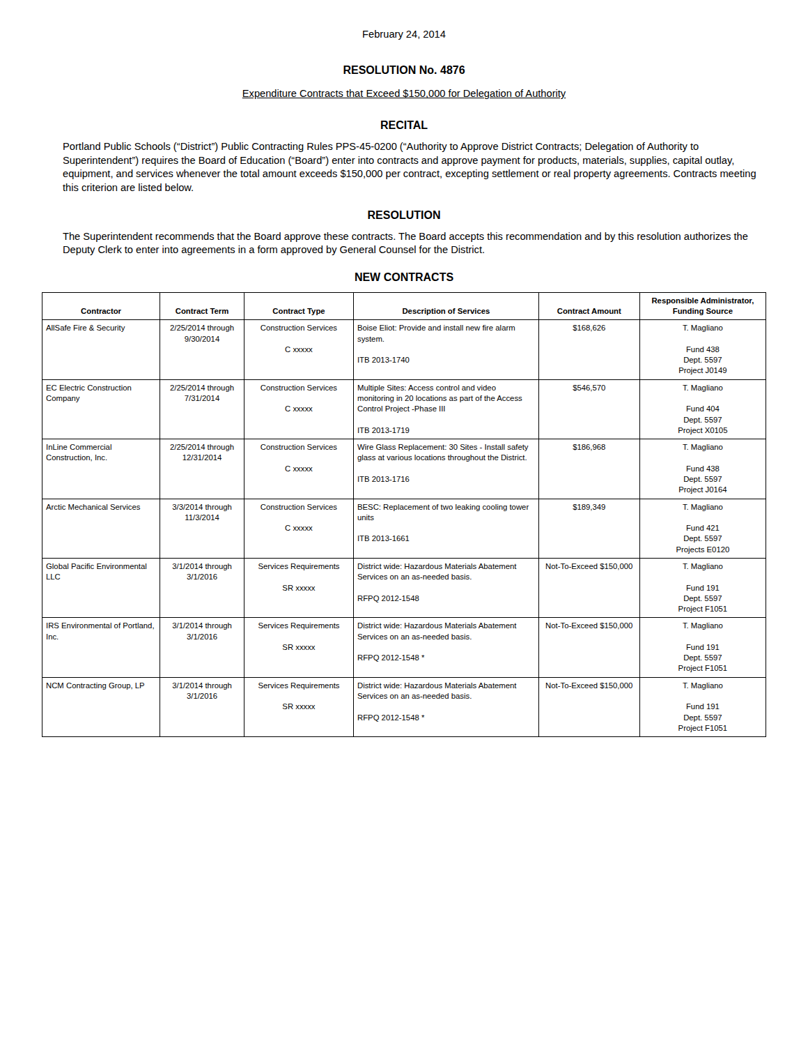February 24, 2014
RESOLUTION No. 4876
Expenditure Contracts that Exceed $150,000 for Delegation of Authority
RECITAL
Portland Public Schools (“District”) Public Contracting Rules PPS-45-0200 (“Authority to Approve District Contracts; Delegation of Authority to Superintendent”) requires the Board of Education (“Board”) enter into contracts and approve payment for products, materials, supplies, capital outlay, equipment, and services whenever the total amount exceeds $150,000 per contract, excepting settlement or real property agreements. Contracts meeting this criterion are listed below.
RESOLUTION
The Superintendent recommends that the Board approve these contracts. The Board accepts this recommendation and by this resolution authorizes the Deputy Clerk to enter into agreements in a form approved by General Counsel for the District.
NEW CONTRACTS
| Contractor | Contract Term | Contract Type | Description of Services | Contract Amount | Responsible Administrator, Funding Source |
| --- | --- | --- | --- | --- | --- |
| AllSafe Fire & Security | 2/25/2014 through 9/30/2014 | Construction Services C xxxxx | Boise Eliot: Provide and install new fire alarm system. ITB 2013-1740 | $168,626 | T. Magliano Fund 438 Dept. 5597 Project J0149 |
| EC Electric Construction Company | 2/25/2014 through 7/31/2014 | Construction Services C xxxxx | Multiple Sites: Access control and video monitoring in 20 locations as part of the Access Control Project -Phase III ITB 2013-1719 | $546,570 | T. Magliano Fund 404 Dept. 5597 Project X0105 |
| InLine Commercial Construction, Inc. | 2/25/2014 through 12/31/2014 | Construction Services C xxxxx | Wire Glass Replacement: 30 Sites - Install safety glass at various locations throughout the District. ITB 2013-1716 | $186,968 | T. Magliano Fund 438 Dept. 5597 Project J0164 |
| Arctic Mechanical Services | 3/3/2014 through 11/3/2014 | Construction Services C xxxxx | BESC: Replacement of two leaking cooling tower units ITB 2013-1661 | $189,349 | T. Magliano Fund 421 Dept. 5597 Projects E0120 |
| Global Pacific Environmental LLC | 3/1/2014 through 3/1/2016 | Services Requirements SR xxxxx | District wide: Hazardous Materials Abatement Services on an as-needed basis. RFPQ 2012-1548 | Not-To-Exceed $150,000 | T. Magliano Fund 191 Dept. 5597 Project F1051 |
| IRS Environmental of Portland, Inc. | 3/1/2014 through 3/1/2016 | Services Requirements SR xxxxx | District wide: Hazardous Materials Abatement Services on an as-needed basis. RFPQ 2012-1548 * | Not-To-Exceed $150,000 | T. Magliano Fund 191 Dept. 5597 Project F1051 |
| NCM Contracting Group, LP | 3/1/2014 through 3/1/2016 | Services Requirements SR xxxxx | District wide: Hazardous Materials Abatement Services on an as-needed basis. RFPQ 2012-1548 * | Not-To-Exceed $150,000 | T. Magliano Fund 191 Dept. 5597 Project F1051 |